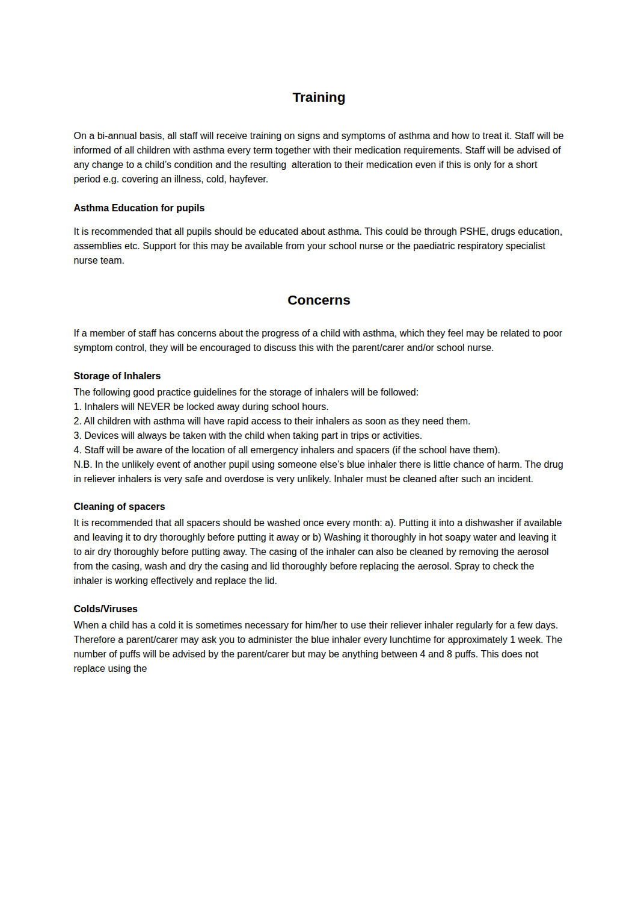Training
On a bi-annual basis, all staff will receive training on signs and symptoms of asthma and how to treat it. Staff will be informed of all children with asthma every term together with their medication requirements. Staff will be advised of any change to a child’s condition and the resulting alteration to their medication even if this is only for a short period e.g. covering an illness, cold, hayfever.
Asthma Education for pupils
It is recommended that all pupils should be educated about asthma. This could be through PSHE, drugs education, assemblies etc. Support for this may be available from your school nurse or the paediatric respiratory specialist nurse team.
Concerns
If a member of staff has concerns about the progress of a child with asthma, which they feel may be related to poor symptom control, they will be encouraged to discuss this with the parent/carer and/or school nurse.
Storage of Inhalers
The following good practice guidelines for the storage of inhalers will be followed:
1. Inhalers will NEVER be locked away during school hours.
2. All children with asthma will have rapid access to their inhalers as soon as they need them.
3. Devices will always be taken with the child when taking part in trips or activities.
4. Staff will be aware of the location of all emergency inhalers and spacers (if the school have them).
N.B. In the unlikely event of another pupil using someone else’s blue inhaler there is little chance of harm. The drug in reliever inhalers is very safe and overdose is very unlikely. Inhaler must be cleaned after such an incident.
Cleaning of spacers
It is recommended that all spacers should be washed once every month: a). Putting it into a dishwasher if available and leaving it to dry thoroughly before putting it away or b) Washing it thoroughly in hot soapy water and leaving it to air dry thoroughly before putting away. The casing of the inhaler can also be cleaned by removing the aerosol from the casing, wash and dry the casing and lid thoroughly before replacing the aerosol. Spray to check the inhaler is working effectively and replace the lid.
Colds/Viruses
When a child has a cold it is sometimes necessary for him/her to use their reliever inhaler regularly for a few days. Therefore a parent/carer may ask you to administer the blue inhaler every lunchtime for approximately 1 week. The number of puffs will be advised by the parent/carer but may be anything between 4 and 8 puffs. This does not replace using the